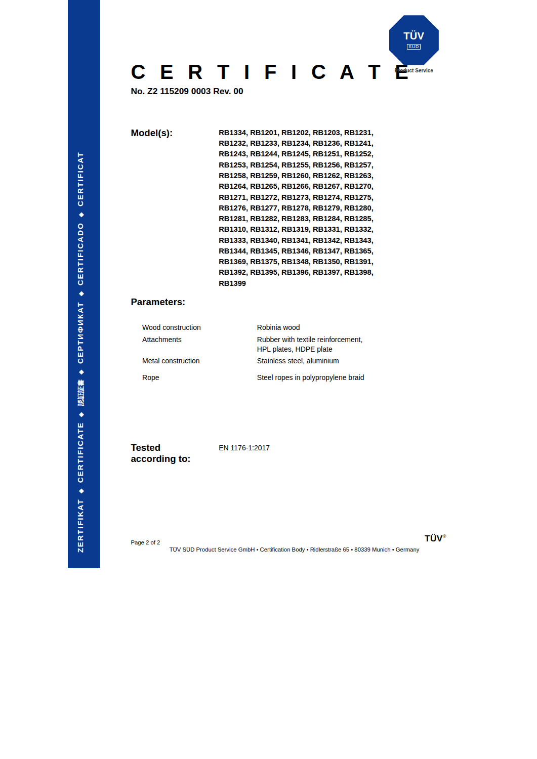ZERTIFIKAT ◆ CERTIFICATE ◆ 認証証書 ◆ СЕРТИФИКАТ ◆ CERTIFICADO ◆ CERTIFICAT
TÜV
SÜD
Product Service
C E R T I F I C A T E
No. Z2 115209 0003 Rev. 00
| Model(s): | RB1334, RB1201, RB1202, RB1203, RB1231, RB1232, RB1233, RB1234, RB1236, RB1241, RB1243, RB1244, RB1245, RB1251, RB1252, RB1253, RB1254, RB1255, RB1256, RB1257, RB1258, RB1259, RB1260, RB1262, RB1263, RB1264, RB1265, RB1266, RB1267, RB1270, RB1271, RB1272, RB1273, RB1274, RB1275, RB1276, RB1277, RB1278, RB1279, RB1280, RB1281, RB1282, RB1283, RB1284, RB1285, RB1310, RB1312, RB1319, RB1331, RB1332, RB1333, RB1340, RB1341, RB1342, RB1343, RB1344, RB1345, RB1346, RB1347, RB1365, RB1369, RB1375, RB1348, RB1350, RB1391, RB1392, RB1395, RB1396, RB1397, RB1398, RB1399 |
Parameters:
| Wood construction | Robinia wood |
| Attachments | Rubber with textile reinforcement, HPL plates, HDPE plate |
| Metal construction | Stainless steel, aluminium |
| Rope | Steel ropes in polypropylene braid |
Tested
according to:
EN 1176-1:2017
Page 2 of 2
TÜV SÜD Product Service GmbH • Certification Body • Ridlerstraße 65 • 80339 Munich • Germany
TÜV®